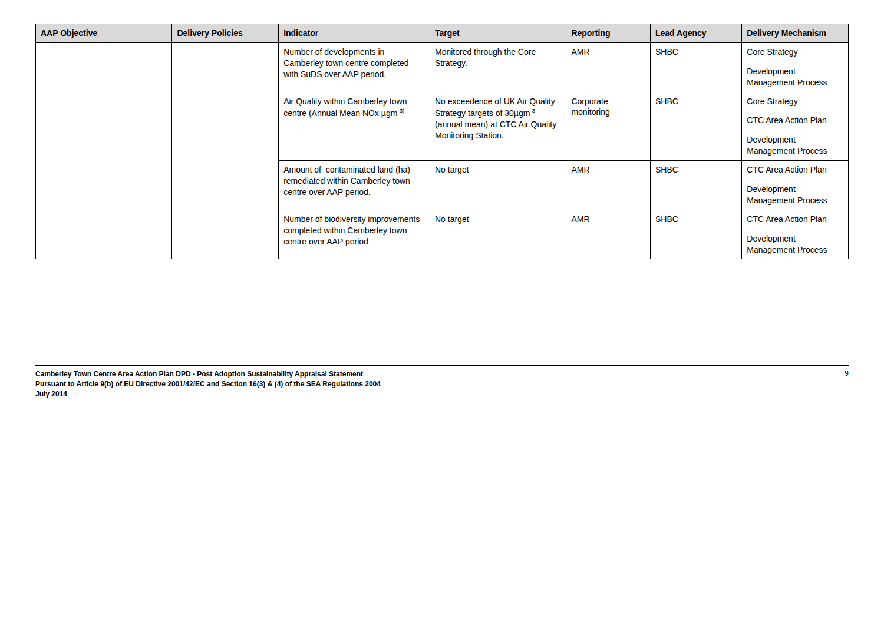| AAP Objective | Delivery Policies | Indicator | Target | Reporting | Lead Agency | Delivery Mechanism |
| --- | --- | --- | --- | --- | --- | --- |
| | | Number of developments in Camberley town centre completed with SuDS over AAP period. | Monitored through the Core Strategy. | AMR | SHBC | Core Strategy Development Management Process |
| Air Quality within Camberley town centre (Annual Mean NOx µgm -3) | No exceedence of UK Air Quality Strategy targets of 30µgm -3 (annual mean) at CTC Air Quality Monitoring Station. | Corporate monitoring | SHBC | Core Strategy CTC Area Action Plan Development Management Process |
| Amount of contaminated land (ha) remediated within Camberley town centre over AAP period. | No target | AMR | SHBC | CTC Area Action Plan Development Management Process |
| Number of biodiversity improvements completed within Camberley town centre over AAP period | No target | AMR | SHBC | CTC Area Action Plan Development Management Process |
Camberley Town Centre Area Action Plan DPD - Post Adoption Sustainability Appraisal Statement
Pursuant to Article 9(b) of EU Directive 2001/42/EC and Section 16(3) & (4) of the SEA Regulations 2004
July 2014
9